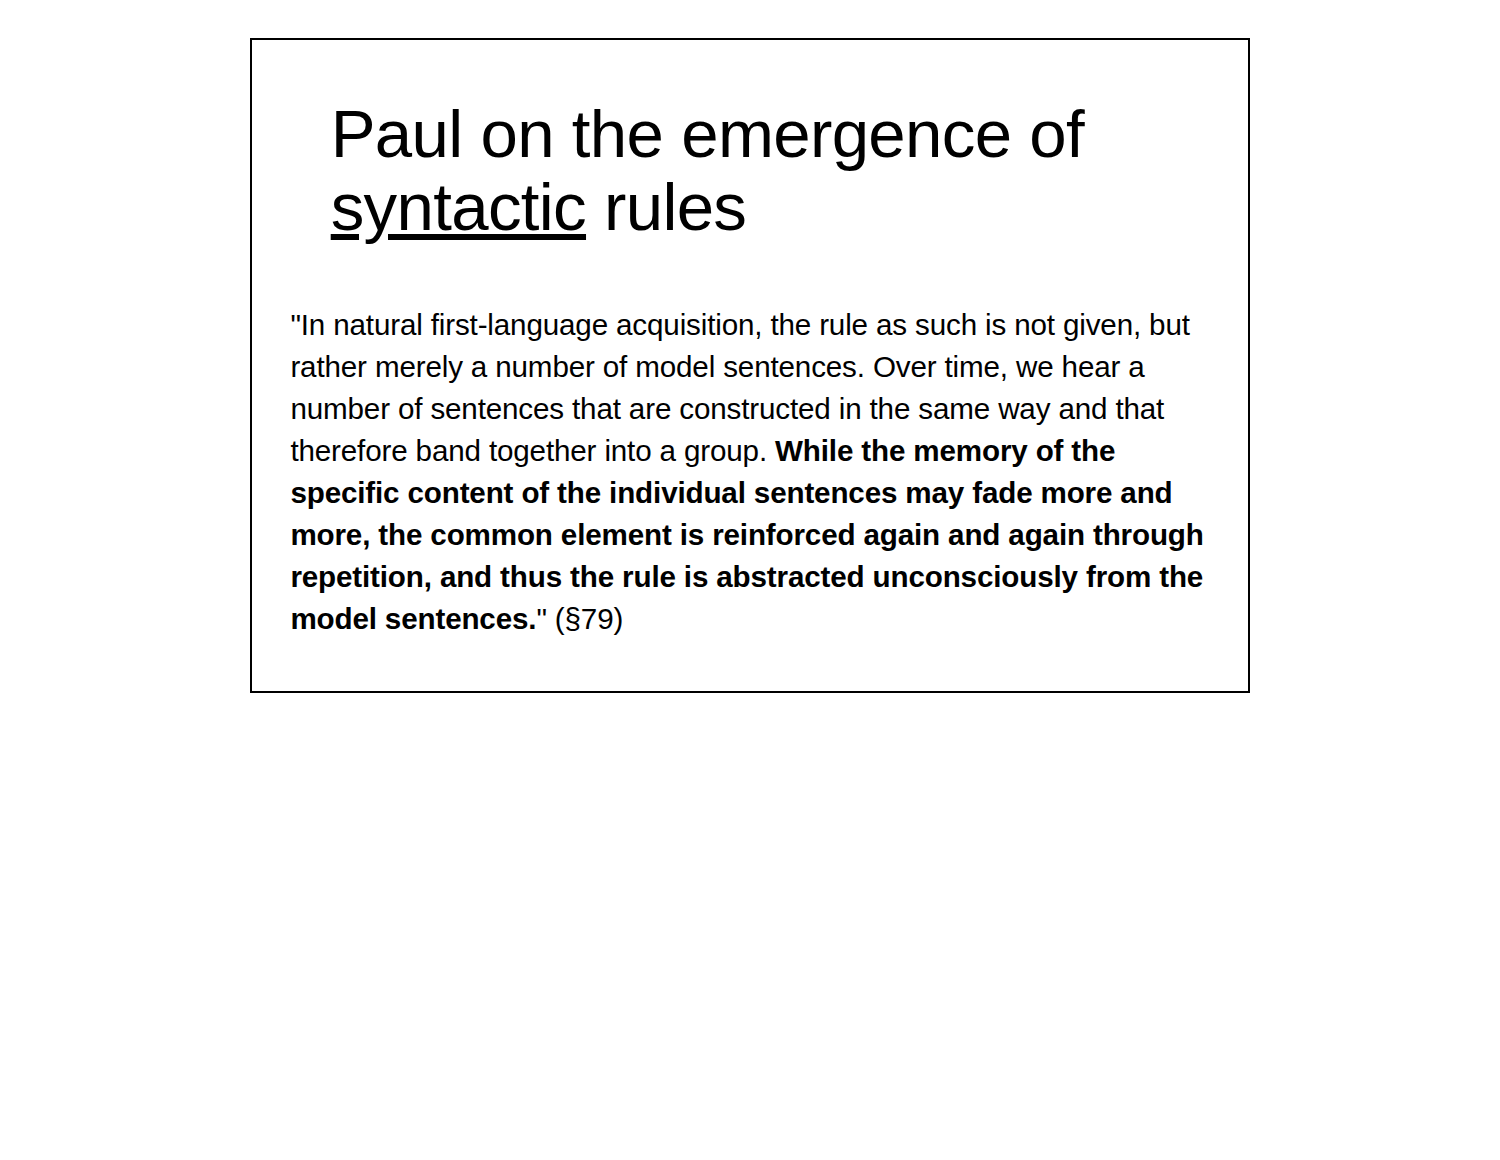Paul on the emergence of syntactic rules
"In natural first-language acquisition, the rule as such is not given, but rather merely a number of model sentences. Over time, we hear a number of sentences that are constructed in the same way and that therefore band together into a group. While the memory of the specific content of the individual sentences may fade more and more, the common element is reinforced again and again through repetition, and thus the rule is abstracted unconsciously from the model sentences." (§79)